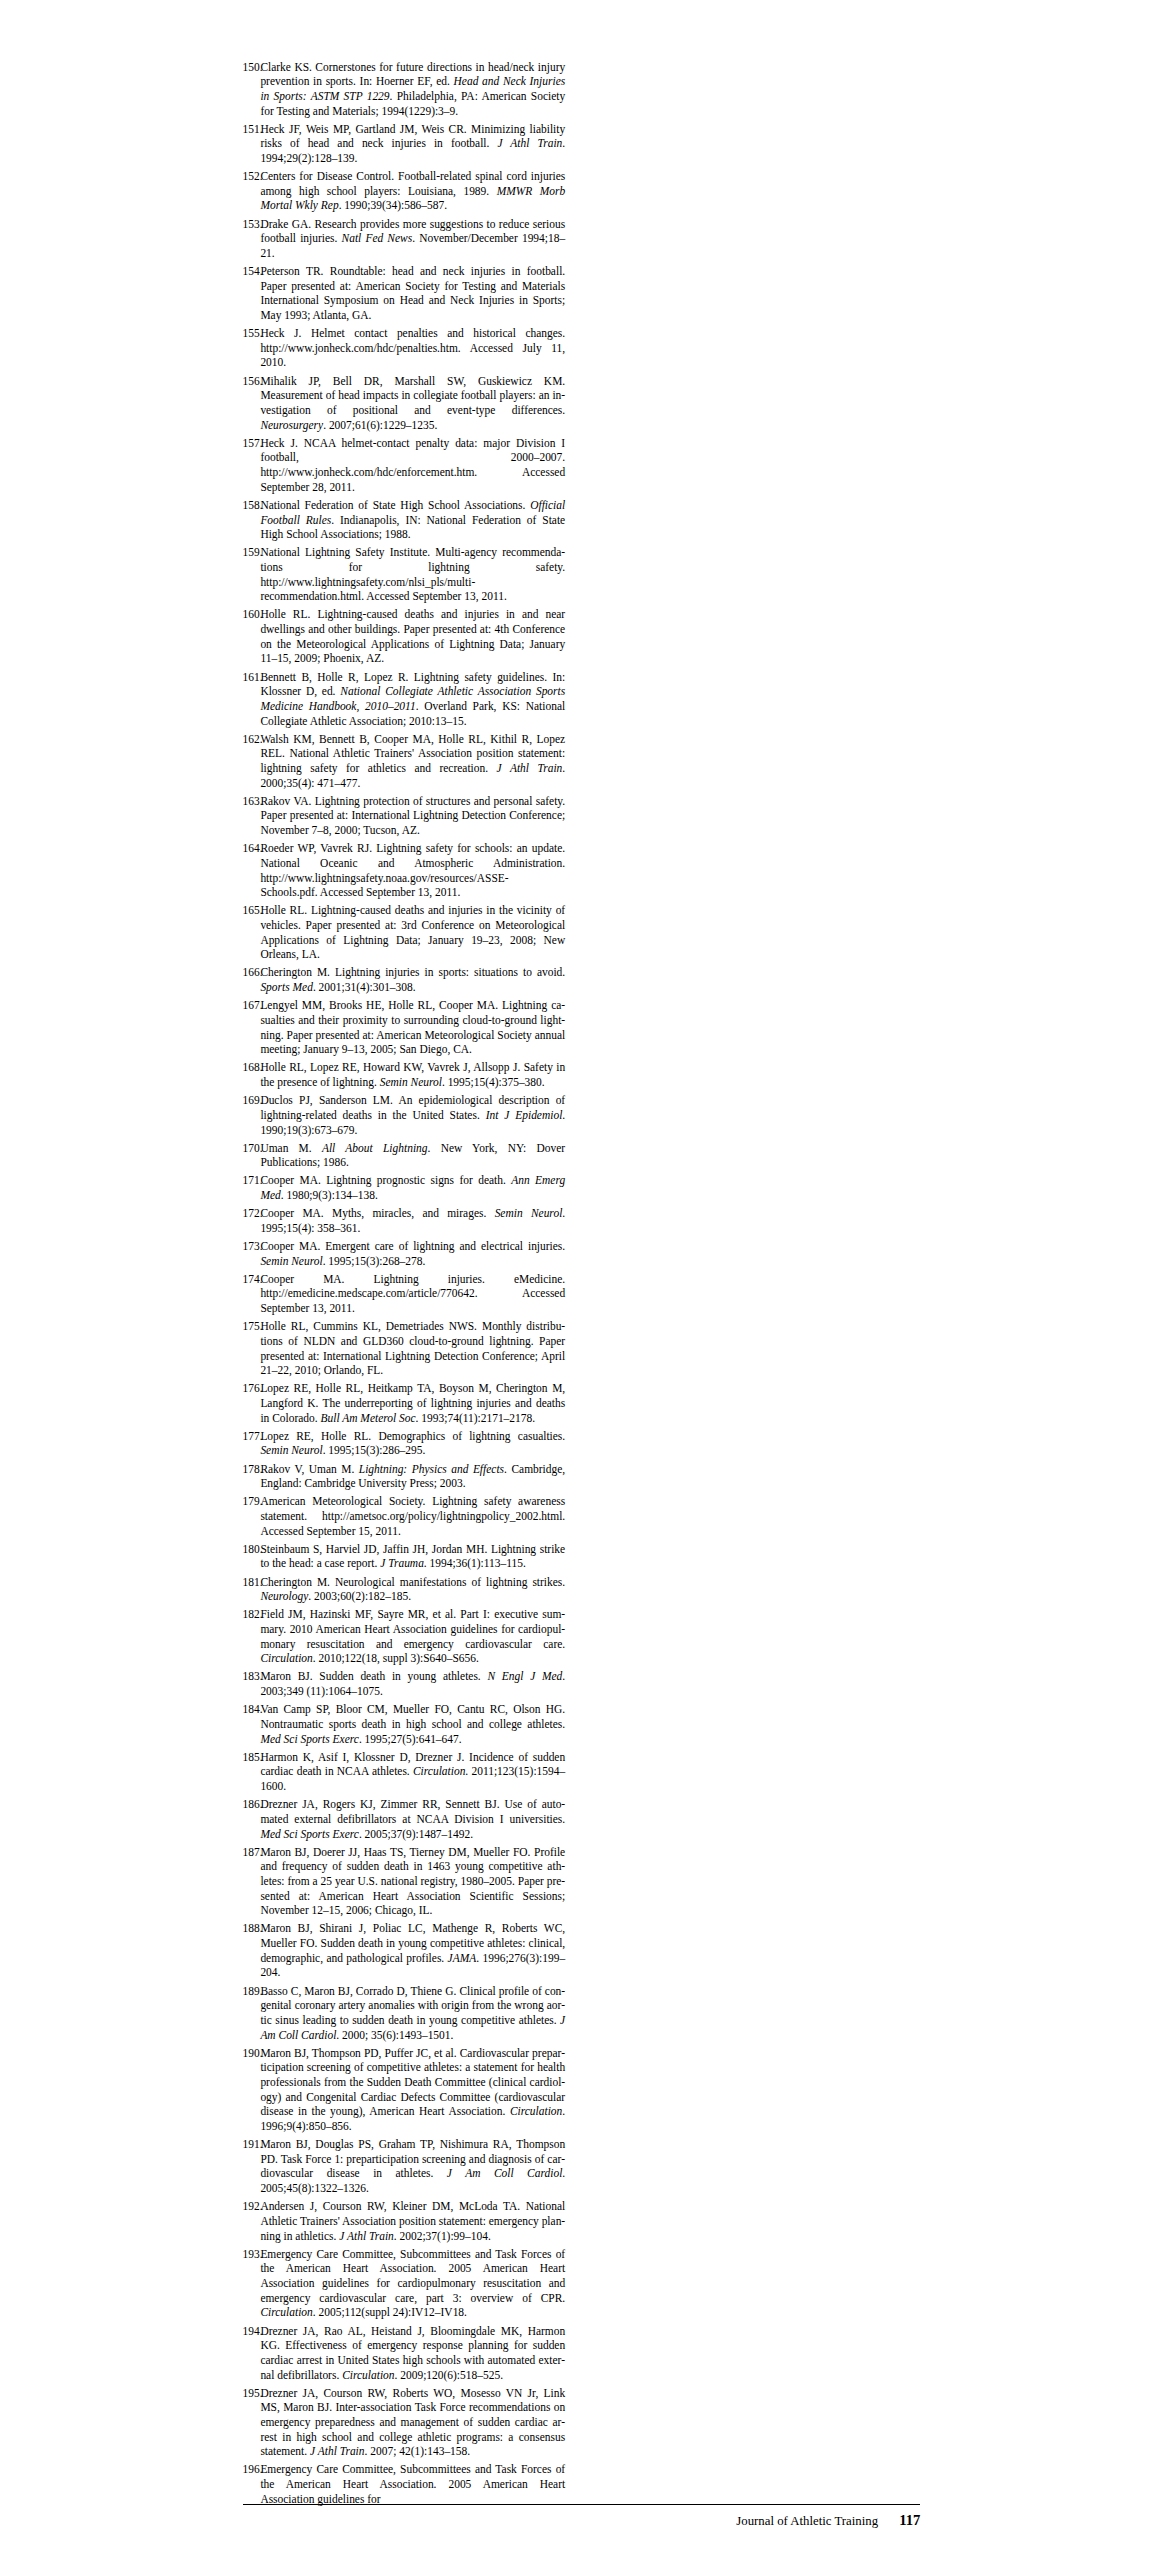Clarke KS. Cornerstones for future directions in head/neck injury prevention in sports. In: Hoerner EF, ed. Head and Neck Injuries in Sports: ASTM STP 1229. Philadelphia, PA: American Society for Testing and Materials; 1994(1229):3–9.
Heck JF, Weis MP, Gartland JM, Weis CR. Minimizing liability risks of head and neck injuries in football. J Athl Train. 1994;29(2):128–139.
Centers for Disease Control. Football-related spinal cord injuries among high school players: Louisiana, 1989. MMWR Morb Mortal Wkly Rep. 1990;39(34):586–587.
Drake GA. Research provides more suggestions to reduce serious football injuries. Natl Fed News. November/December 1994;18–21.
Peterson TR. Roundtable: head and neck injuries in football. Paper presented at: American Society for Testing and Materials International Symposium on Head and Neck Injuries in Sports; May 1993; Atlanta, GA.
Heck J. Helmet contact penalties and historical changes. http://www.jonheck.com/hdc/penalties.htm. Accessed July 11, 2010.
Mihalik JP, Bell DR, Marshall SW, Guskiewicz KM. Measurement of head impacts in collegiate football players: an investigation of positional and event-type differences. Neurosurgery. 2007;61(6):1229–1235.
Heck J. NCAA helmet-contact penalty data: major Division I football, 2000–2007. http://www.jonheck.com/hdc/enforcement.htm. Accessed September 28, 2011.
National Federation of State High School Associations. Official Football Rules. Indianapolis, IN: National Federation of State High School Associations; 1988.
National Lightning Safety Institute. Multi-agency recommendations for lightning safety. http://www.lightningsafety.com/nlsi_pls/multi-recommendation.html. Accessed September 13, 2011.
Holle RL. Lightning-caused deaths and injuries in and near dwellings and other buildings. Paper presented at: 4th Conference on the Meteorological Applications of Lightning Data; January 11–15, 2009; Phoenix, AZ.
Bennett B, Holle R, Lopez R. Lightning safety guidelines. In: Klossner D, ed. National Collegiate Athletic Association Sports Medicine Handbook, 2010–2011. Overland Park, KS: National Collegiate Athletic Association; 2010:13–15.
Walsh KM, Bennett B, Cooper MA, Holle RL, Kithil R, Lopez REL. National Athletic Trainers' Association position statement: lightning safety for athletics and recreation. J Athl Train. 2000;35(4): 471–477.
Rakov VA. Lightning protection of structures and personal safety. Paper presented at: International Lightning Detection Conference; November 7–8, 2000; Tucson, AZ.
Roeder WP, Vavrek RJ. Lightning safety for schools: an update. National Oceanic and Atmospheric Administration. http://www.lightningsafety.noaa.gov/resources/ASSE-Schools.pdf. Accessed September 13, 2011.
Holle RL. Lightning-caused deaths and injuries in the vicinity of vehicles. Paper presented at: 3rd Conference on Meteorological Applications of Lightning Data; January 19–23, 2008; New Orleans, LA.
Cherington M. Lightning injuries in sports: situations to avoid. Sports Med. 2001;31(4):301–308.
Lengyel MM, Brooks HE, Holle RL, Cooper MA. Lightning casualties and their proximity to surrounding cloud-to-ground lightning. Paper presented at: American Meteorological Society annual meeting; January 9–13, 2005; San Diego, CA.
Holle RL, Lopez RE, Howard KW, Vavrek J, Allsopp J. Safety in the presence of lightning. Semin Neurol. 1995;15(4):375–380.
Duclos PJ, Sanderson LM. An epidemiological description of lightning-related deaths in the United States. Int J Epidemiol. 1990;19(3):673–679.
Uman M. All About Lightning. New York, NY: Dover Publications; 1986.
Cooper MA. Lightning prognostic signs for death. Ann Emerg Med. 1980;9(3):134–138.
Cooper MA. Myths, miracles, and mirages. Semin Neurol. 1995;15(4): 358–361.
Cooper MA. Emergent care of lightning and electrical injuries. Semin Neurol. 1995;15(3):268–278.
Cooper MA. Lightning injuries. eMedicine. http://emedicine.medscape.com/article/770642. Accessed September 13, 2011.
Holle RL, Cummins KL, Demetriades NWS. Monthly distributions of NLDN and GLD360 cloud-to-ground lightning. Paper presented at: International Lightning Detection Conference; April 21–22, 2010; Orlando, FL.
Lopez RE, Holle RL, Heitkamp TA, Boyson M, Cherington M, Langford K. The underreporting of lightning injuries and deaths in Colorado. Bull Am Meterol Soc. 1993;74(11):2171–2178.
Lopez RE, Holle RL. Demographics of lightning casualties. Semin Neurol. 1995;15(3):286–295.
Rakov V, Uman M. Lightning: Physics and Effects. Cambridge, England: Cambridge University Press; 2003.
American Meteorological Society. Lightning safety awareness statement. http://ametsoc.org/policy/lightningpolicy_2002.html. Accessed September 15, 2011.
Steinbaum S, Harviel JD, Jaffin JH, Jordan MH. Lightning strike to the head: a case report. J Trauma. 1994;36(1):113–115.
Cherington M. Neurological manifestations of lightning strikes. Neurology. 2003;60(2):182–185.
Field JM, Hazinski MF, Sayre MR, et al. Part I: executive summary. 2010 American Heart Association guidelines for cardiopulmonary resuscitation and emergency cardiovascular care. Circulation. 2010;122(18, suppl 3):S640–S656.
Maron BJ. Sudden death in young athletes. N Engl J Med. 2003;349 (11):1064–1075.
Van Camp SP, Bloor CM, Mueller FO, Cantu RC, Olson HG. Nontraumatic sports death in high school and college athletes. Med Sci Sports Exerc. 1995;27(5):641–647.
Harmon K, Asif I, Klossner D, Drezner J. Incidence of sudden cardiac death in NCAA athletes. Circulation. 2011;123(15):1594–1600.
Drezner JA, Rogers KJ, Zimmer RR, Sennett BJ. Use of automated external defibrillators at NCAA Division I universities. Med Sci Sports Exerc. 2005;37(9):1487–1492.
Maron BJ, Doerer JJ, Haas TS, Tierney DM, Mueller FO. Profile and frequency of sudden death in 1463 young competitive athletes: from a 25 year U.S. national registry, 1980–2005. Paper presented at: American Heart Association Scientific Sessions; November 12–15, 2006; Chicago, IL.
Maron BJ, Shirani J, Poliac LC, Mathenge R, Roberts WC, Mueller FO. Sudden death in young competitive athletes: clinical, demographic, and pathological profiles. JAMA. 1996;276(3):199–204.
Basso C, Maron BJ, Corrado D, Thiene G. Clinical profile of congenital coronary artery anomalies with origin from the wrong aortic sinus leading to sudden death in young competitive athletes. J Am Coll Cardiol. 2000; 35(6):1493–1501.
Maron BJ, Thompson PD, Puffer JC, et al. Cardiovascular preparticipation screening of competitive athletes: a statement for health professionals from the Sudden Death Committee (clinical cardiology) and Congenital Cardiac Defects Committee (cardiovascular disease in the young), American Heart Association. Circulation. 1996;9(4):850–856.
Maron BJ, Douglas PS, Graham TP, Nishimura RA, Thompson PD. Task Force 1: preparticipation screening and diagnosis of cardiovascular disease in athletes. J Am Coll Cardiol. 2005;45(8):1322–1326.
Andersen J, Courson RW, Kleiner DM, McLoda TA. National Athletic Trainers' Association position statement: emergency planning in athletics. J Athl Train. 2002;37(1):99–104.
Emergency Care Committee, Subcommittees and Task Forces of the American Heart Association. 2005 American Heart Association guidelines for cardiopulmonary resuscitation and emergency cardiovascular care, part 3: overview of CPR. Circulation. 2005;112(suppl 24):IV12–IV18.
Drezner JA, Rao AL, Heistand J, Bloomingdale MK, Harmon KG. Effectiveness of emergency response planning for sudden cardiac arrest in United States high schools with automated external defibrillators. Circulation. 2009;120(6):518–525.
Drezner JA, Courson RW, Roberts WO, Mosesso VN Jr, Link MS, Maron BJ. Inter-association Task Force recommendations on emergency preparedness and management of sudden cardiac arrest in high school and college athletic programs: a consensus statement. J Athl Train. 2007; 42(1):143–158.
Emergency Care Committee, Subcommittees and Task Forces of the American Heart Association. 2005 American Heart Association guidelines for
Journal of Athletic Training117